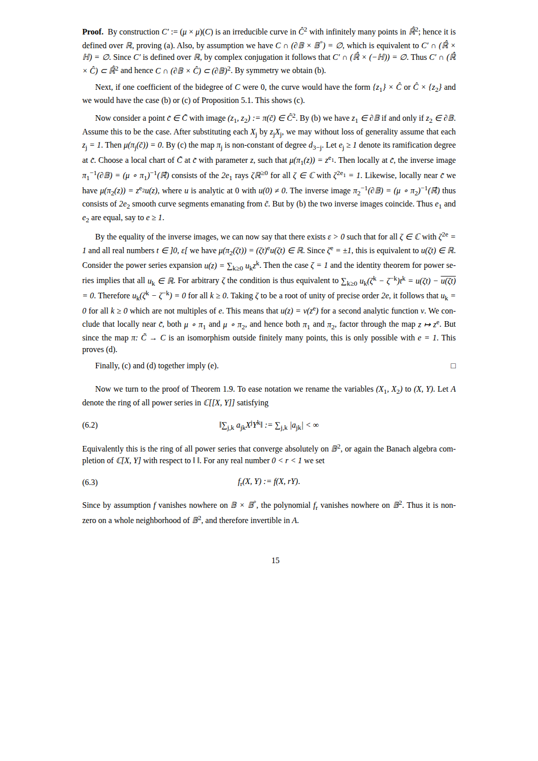Proof. By construction C′ := (μ × μ)(C) is an irreducible curve in Ĉ2 with infinitely many points in ℝ̂2; hence it is defined over ℝ, proving (a). Also, by assumption we have C ∩ (∂𝔹 × 𝔹°) = ∅, which is equivalent to C′ ∩ (ℝ̂ × ℍ) = ∅. Since C′ is defined over ℝ, by complex conjugation it follows that C′ ∩ (ℝ̂ × (−ℍ)) = ∅. Thus C′ ∩ (ℝ̂ × Ĉ) ⊂ ℝ̂2 and hence C ∩ (∂𝔹 × Ĉ) ⊂ (∂𝔹)2. By symmetry we obtain (b).
Next, if one coefficient of the bidegree of C were 0, the curve would have the form {z1} × Ĉ or Ĉ × {z2} and we would have the case (b) or (c) of Proposition 5.1. This shows (c).
Now consider a point c̃ ∈ C̃ with image (z1, z2) := π(c̃) ∈ Ĉ2. By (b) we have z1 ∈ ∂𝔹 if and only if z2 ∈ ∂𝔹. Assume this to be the case. After substituting each Xj by zjXj, we may without loss of generality assume that each zj = 1. Then μ(πj(c̃)) = 0. By (c) the map πj is non-constant of degree d3−j. Let ej ≥ 1 denote its ramification degree at c̃. Choose a local chart of C̃ at c̃ with parameter z, such that μ(π1(z)) = ze1. Then locally at c̃, the inverse image π1−1(∂𝔹) = (μ ∘ π1)−1(ℝ̂) consists of the 2e1 rays ζℝ≥0 for all ζ ∈ ℂ with ζ2e1 = 1. Likewise, locally near c̃ we have μ(π2(z)) = ze2u(z), where u is analytic at 0 with u(0) ≠ 0. The inverse image π2−1(∂𝔹) = (μ ∘ π2)−1(ℝ̂) thus consists of 2e2 smooth curve segments emanating from c̃. But by (b) the two inverse images coincide. Thus e1 and e2 are equal, say to e ≥ 1.
By the equality of the inverse images, we can now say that there exists ε > 0 such that for all ζ ∈ ℂ with ζ2e = 1 and all real numbers t ∈ ]0, ε[ we have μ(π2(ζt)) = (ζt)eu(ζt) ∈ ℝ. Since ζe = ±1, this is equivalent to u(ζt) ∈ ℝ. Consider the power series expansion u(z) = ∑k≥0 ukzk. Then the case ζ = 1 and the identity theorem for power series implies that all uk ∈ ℝ. For arbitrary ζ the condition is thus equivalent to ∑k≥0 uk(ζk − ζ−k)tk = u(ζt) − u(ζt) = 0. Therefore uk(ζk − ζ−k) = 0 for all k ≥ 0. Taking ζ to be a root of unity of precise order 2e, it follows that uk = 0 for all k ≥ 0 which are not multiples of e. This means that u(z) = v(ze) for a second analytic function v. We conclude that locally near c̃, both μ ∘ π1 and μ ∘ π2, and hence both π1 and π2, factor through the map z ↦ ze. But since the map π: C̃ → C is an isomorphism outside finitely many points, this is only possible with e = 1. This proves (d).
Finally, (c) and (d) together imply (e). □
Now we turn to the proof of Theorem 1.9. To ease notation we rename the variables (X1, X2) to (X, Y). Let A denote the ring of all power series in ℂ[[X, Y]] satisfying
(6.2) ‖∑j,k ajkXjYk‖ := ∑j,k |ajk| < ∞
Equivalently this is the ring of all power series that converge absolutely on 𝔹2, or again the Banach algebra completion of ℂ[X, Y] with respect to ‖ ‖. For any real number 0 < r < 1 we set
(6.3) fr(X, Y) := f(X, rY).
Since by assumption f vanishes nowhere on 𝔹 × 𝔹°, the polynomial fr vanishes nowhere on 𝔹2. Thus it is non-zero on a whole neighborhood of 𝔹2, and therefore invertible in A.
15